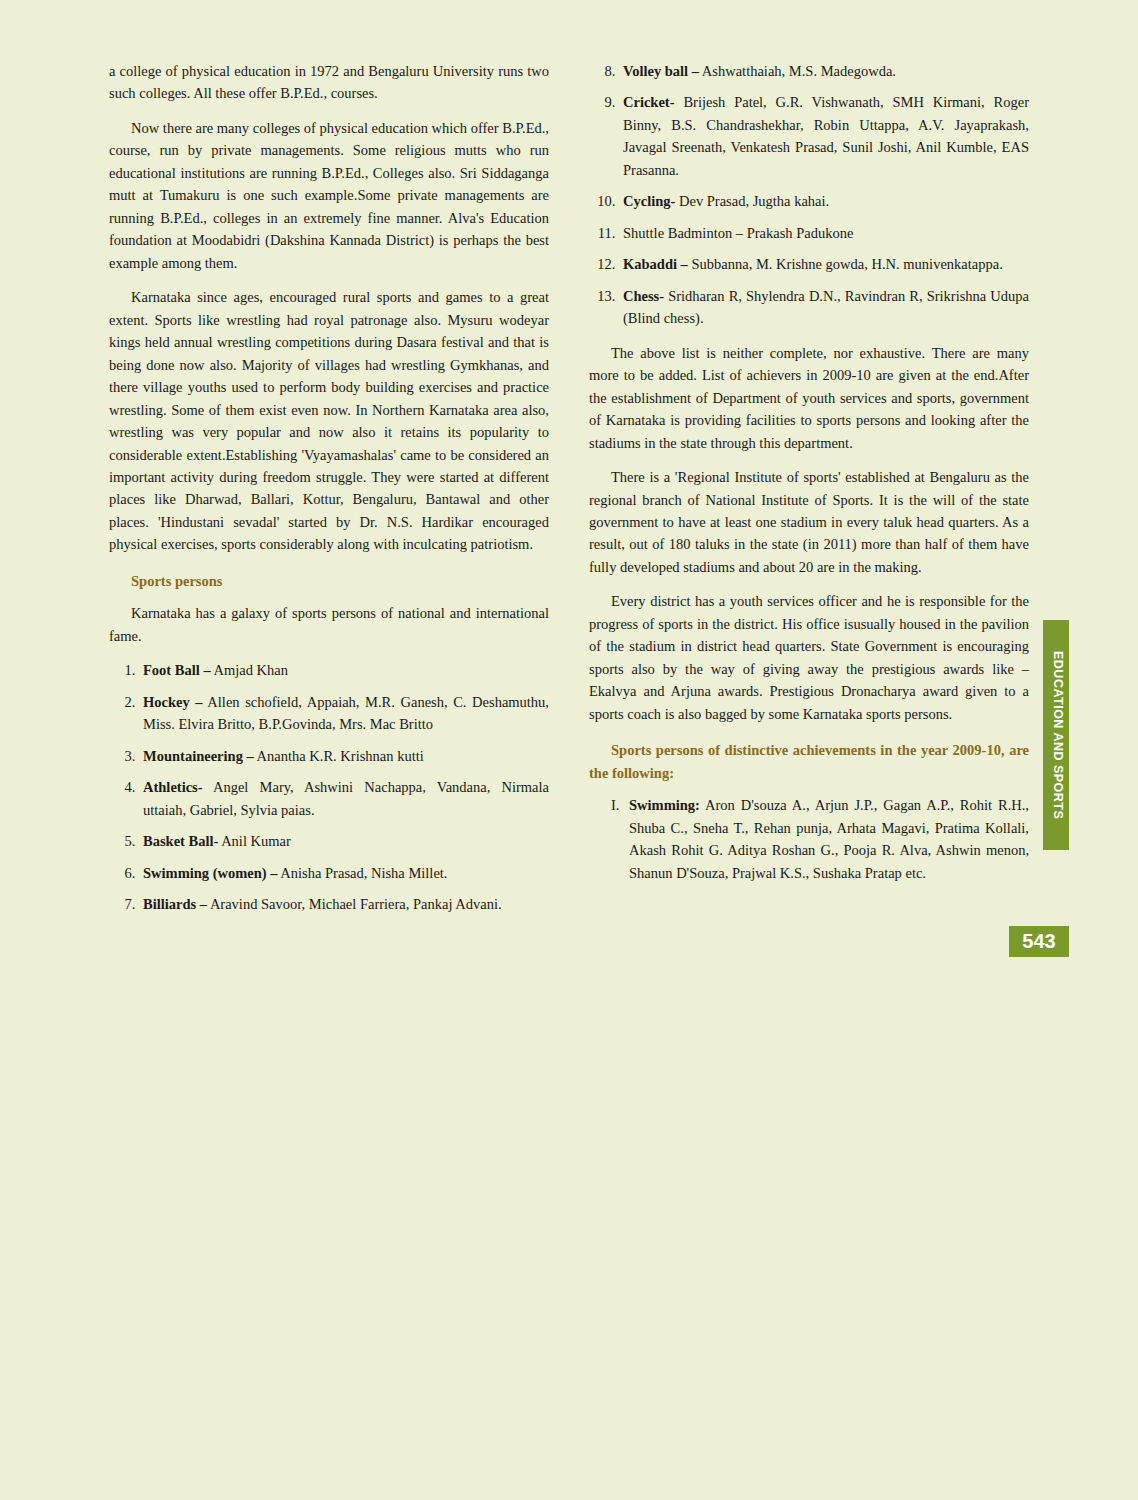a college of physical education in 1972 and Bengaluru University runs two such colleges. All these offer B.P.Ed., courses.
Now there are many colleges of physical education which offer B.P.Ed., course, run by private managements. Some religious mutts who run educational institutions are running B.P.Ed., Colleges also. Sri Siddaganga mutt at Tumakuru is one such example.Some private managements are running B.P.Ed., colleges in an extremely fine manner. Alva's Education foundation at Moodabidri (Dakshina Kannada District) is perhaps the best example among them.
Karnataka since ages, encouraged rural sports and games to a great extent. Sports like wrestling had royal patronage also. Mysuru wodeyar kings held annual wrestling competitions during Dasara festival and that is being done now also. Majority of villages had wrestling Gymkhanas, and there village youths used to perform body building exercises and practice wrestling. Some of them exist even now. In Northern Karnataka area also, wrestling was very popular and now also it retains its popularity to considerable extent.Establishing 'Vyayamashalas' came to be considered an important activity during freedom struggle. They were started at different places like Dharwad, Ballari, Kottur, Bengaluru, Bantawal and other places. 'Hindustani sevadal' started by Dr. N.S. Hardikar encouraged physical exercises, sports considerably along with inculcating patriotism.
Sports persons
Karnataka has a galaxy of sports persons of national and international fame.
Foot Ball – Amjad Khan
Hockey – Allen schofield, Appaiah, M.R. Ganesh, C. Deshamuthu, Miss. Elvira Britto, B.P.Govinda, Mrs. Mac Britto
Mountaineering – Anantha K.R. Krishnan kutti
Athletics- Angel Mary, Ashwini Nachappa, Vandana, Nirmala uttaiah, Gabriel, Sylvia paias.
Basket Ball- Anil Kumar
Swimming (women) – Anisha Prasad, Nisha Millet.
Billiards – Aravind Savoor, Michael Farriera, Pankaj Advani.
Volley ball – Ashwatthaiah, M.S. Madegowda.
Cricket- Brijesh Patel, G.R. Vishwanath, SMH Kirmani, Roger Binny, B.S. Chandrashekhar, Robin Uttappa, A.V. Jayaprakash, Javagal Sreenath, Venkatesh Prasad, Sunil Joshi, Anil Kumble, EAS Prasanna.
Cycling- Dev Prasad, Jugtha kahai.
Shuttle Badminton – Prakash Padukone
Kabaddi – Subbanna, M. Krishne gowda, H.N. munivenkatappa.
Chess- Sridharan R, Shylendra D.N., Ravindran R, Srikrishna Udupa (Blind chess).
The above list is neither complete, nor exhaustive. There are many more to be added. List of achievers in 2009-10 are given at the end.After the establishment of Department of youth services and sports, government of Karnataka is providing facilities to sports persons and looking after the stadiums in the state through this department.
There is a 'Regional Institute of sports' established at Bengaluru as the regional branch of National Institute of Sports. It is the will of the state government to have at least one stadium in every taluk head quarters. As a result, out of 180 taluks in the state (in 2011) more than half of them have fully developed stadiums and about 20 are in the making.
Every district has a youth services officer and he is responsible for the progress of sports in the district. His office isusually housed in the pavilion of the stadium in district head quarters. State Government is encouraging sports also by the way of giving away the prestigious awards like – Ekalvya and Arjuna awards. Prestigious Dronacharya award given to a sports coach is also bagged by some Karnataka sports persons.
Sports persons of distinctive achievements in the year 2009-10, are the following:
Swimming: Aron D'souza A., Arjun J.P., Gagan A.P., Rohit R.H., Shuba C., Sneha T., Rehan punja, Arhata Magavi, Pratima Kollali, Akash Rohit G. Aditya Roshan G., Pooja R. Alva, Ashwin menon, Shanun D'Souza, Prajwal K.S., Sushaka Pratap etc.
EDUCATION AND SPORTS
543